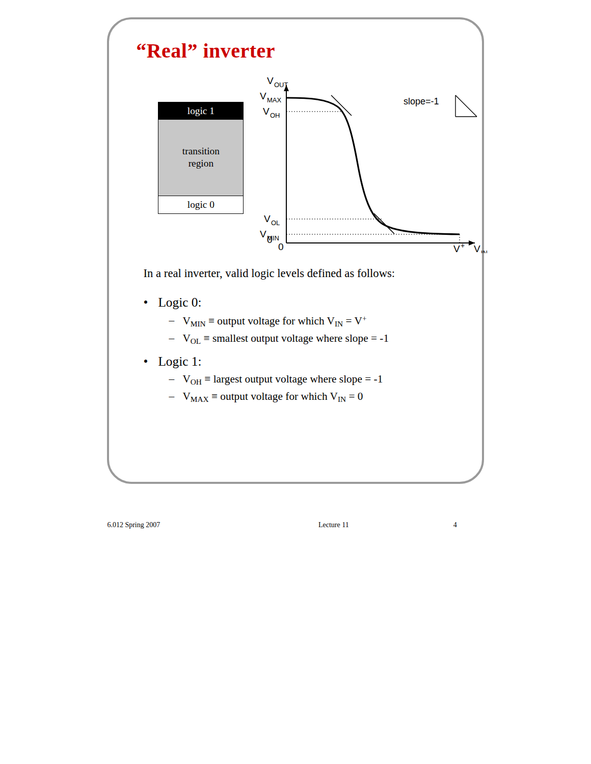“Real” inverter
logic 1
transition region
logic 0
V OUT V MAX V OH V OL V MIN 0 0 V + V IN slope=-1
In a real inverter, valid logic levels defined as follows:
•Logic 0:
–VMIN ≡ output voltage for which VIN = V+
–VOL ≡ smallest output voltage where slope = -1
•Logic 1:
–VOH ≡ largest output voltage where slope = -1
–VMAX ≡ output voltage for which VIN = 0
6.012 Spring 2007 Lecture 11 4